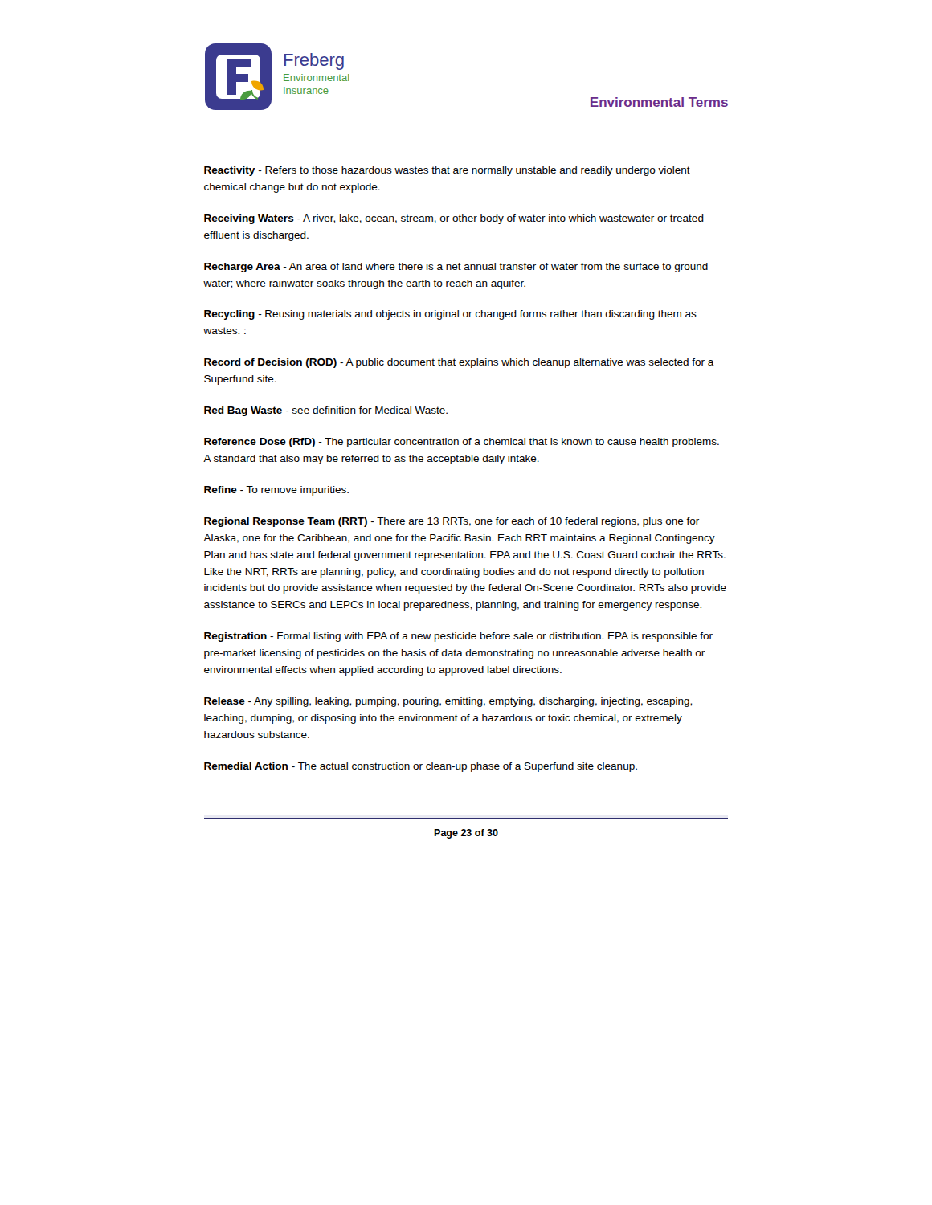Freberg Environmental Insurance
Environmental Terms
Reactivity - Refers to those hazardous wastes that are normally unstable and readily undergo violent chemical change but do not explode.
Receiving Waters - A river, lake, ocean, stream, or other body of water into which wastewater or treated effluent is discharged.
Recharge Area - An area of land where there is a net annual transfer of water from the surface to ground water; where rainwater soaks through the earth to reach an aquifer.
Recycling - Reusing materials and objects in original or changed forms rather than discarding them as wastes. :
Record of Decision (ROD) - A public document that explains which cleanup alternative was selected for a Superfund site.
Red Bag Waste - see definition for Medical Waste.
Reference Dose (RfD) - The particular concentration of a chemical that is known to cause health problems. A standard that also may be referred to as the acceptable daily intake.
Refine - To remove impurities.
Regional Response Team (RRT) - There are 13 RRTs, one for each of 10 federal regions, plus one for Alaska, one for the Caribbean, and one for the Pacific Basin. Each RRT maintains a Regional Contingency Plan and has state and federal government representation. EPA and the U.S. Coast Guard cochair the RRTs. Like the NRT, RRTs are planning, policy, and coordinating bodies and do not respond directly to pollution incidents but do provide assistance when requested by the federal On-Scene Coordinator. RRTs also provide assistance to SERCs and LEPCs in local preparedness, planning, and training for emergency response.
Registration - Formal listing with EPA of a new pesticide before sale or distribution. EPA is responsible for pre-market licensing of pesticides on the basis of data demonstrating no unreasonable adverse health or environmental effects when applied according to approved label directions.
Release - Any spilling, leaking, pumping, pouring, emitting, emptying, discharging, injecting, escaping, leaching, dumping, or disposing into the environment of a hazardous or toxic chemical, or extremely hazardous substance.
Remedial Action - The actual construction or clean-up phase of a Superfund site cleanup.
Page 23 of 30